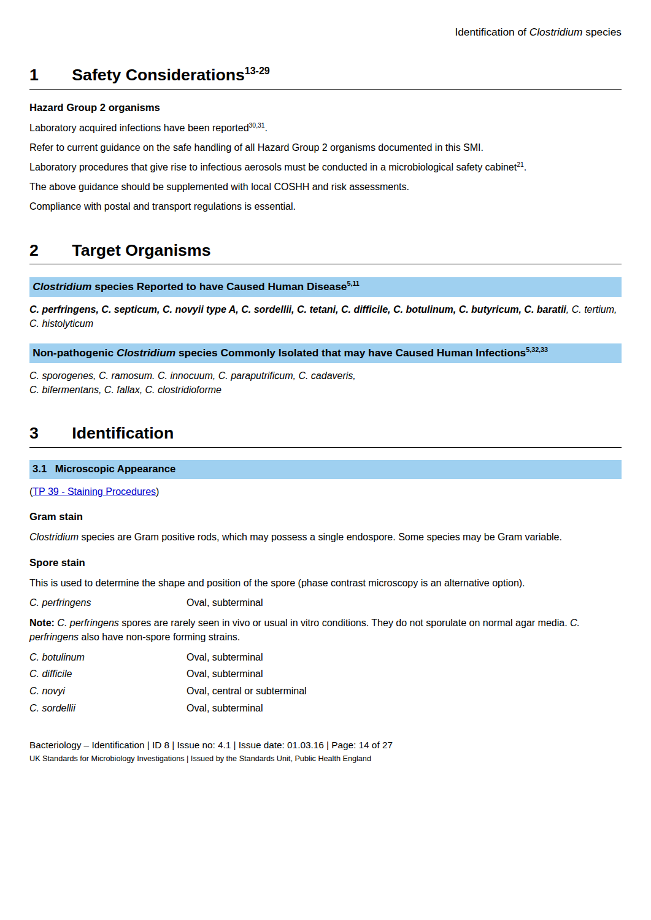Identification of Clostridium species
1 Safety Considerations13-29
Hazard Group 2 organisms
Laboratory acquired infections have been reported30,31.
Refer to current guidance on the safe handling of all Hazard Group 2 organisms documented in this SMI.
Laboratory procedures that give rise to infectious aerosols must be conducted in a microbiological safety cabinet21.
The above guidance should be supplemented with local COSHH and risk assessments.
Compliance with postal and transport regulations is essential.
2 Target Organisms
Clostridium species Reported to have Caused Human Disease5,11
C. perfringens, C. septicum, C. novyii type A, C. sordellii, C. tetani, C. difficile, C. botulinum, C. butyricum, C. baratii, C. tertium, C. histolyticum
Non-pathogenic Clostridium species Commonly Isolated that may have Caused Human Infections5,32,33
C. sporogenes, C. ramosum. C. innocuum, C. paraputrificum, C. cadaveris,
C. bifermentans, C. fallax, C. clostridioforme
3 Identification
3.1 Microscopic Appearance
(TP 39 - Staining Procedures)
Gram stain
Clostridium species are Gram positive rods, which may possess a single endospore. Some species may be Gram variable.
Spore stain
This is used to determine the shape and position of the spore (phase contrast microscopy is an alternative option).
C. perfringens Oval, subterminal
Note: C. perfringens spores are rarely seen in vivo or usual in vitro conditions. They do not sporulate on normal agar media. C. perfringens also have non-spore forming strains.
C. botulinum Oval, subterminal
C. difficile Oval, subterminal
C. novyi Oval, central or subterminal
C. sordellii Oval, subterminal
Bacteriology – Identification | ID 8 | Issue no: 4.1 | Issue date: 01.03.16 | Page: 14 of 27
UK Standards for Microbiology Investigations | Issued by the Standards Unit, Public Health England